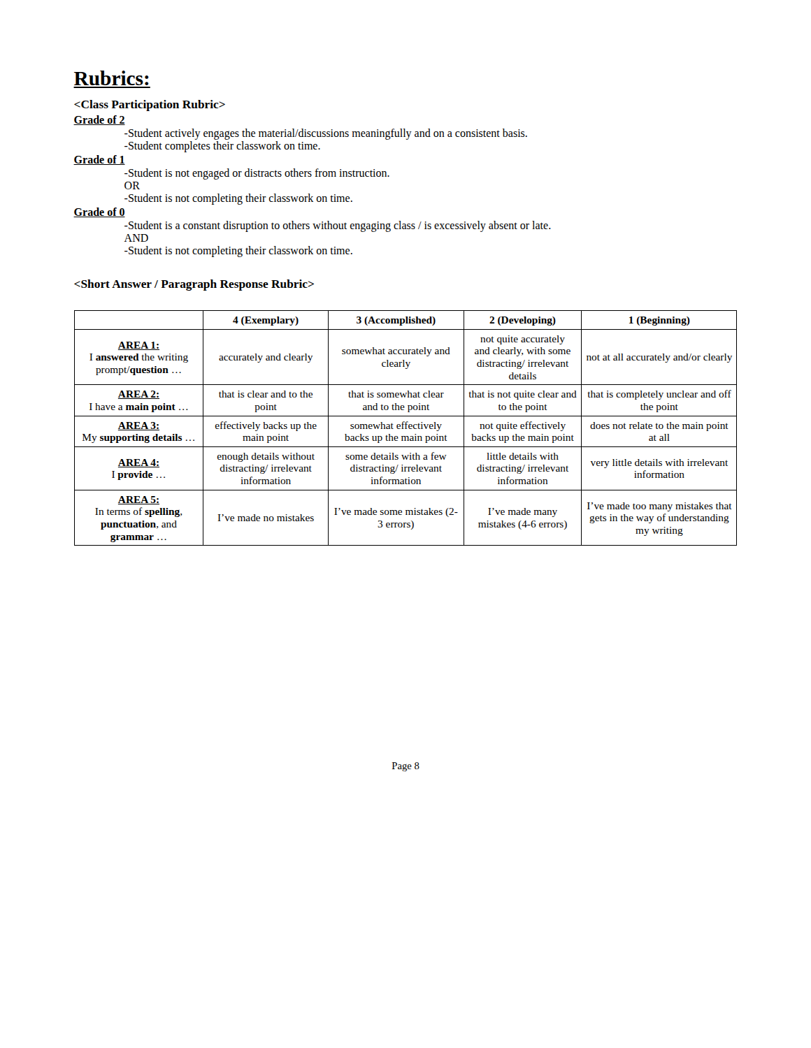Rubrics:
<Class Participation Rubric>
Grade of 2
-Student actively engages the material/discussions meaningfully and on a consistent basis.
-Student completes their classwork on time.
Grade of 1
-Student is not engaged or distracts others from instruction.
OR
-Student is not completing their classwork on time.
Grade of 0
-Student is a constant disruption to others without engaging class / is excessively absent or late.
AND
-Student is not completing their classwork on time.
<Short Answer / Paragraph Response Rubric>
| | 4 (Exemplary) | 3 (Accomplished) | 2 (Developing) | 1 (Beginning) |
| --- | --- | --- | --- | --- |
| AREA 1: I answered the writing prompt/ question … | accurately and clearly | somewhat accurately and clearly | not quite accurately and clearly, with some distracting/ irrelevant details | not at all accurately and/or clearly |
| AREA 2: I have a main point … | that is clear and to the point | that is somewhat clear and to the point | that is not quite clear and to the point | that is completely unclear and off the point |
| AREA 3: My supporting details … | effectively backs up the main point | somewhat effectively backs up the main point | not quite effectively backs up the main point | does not relate to the main point at all |
| AREA 4: I provide … | enough details without distracting/ irrelevant information | some details with a few distracting/ irrelevant information | little details with distracting/ irrelevant information | very little details with irrelevant information |
| AREA 5: In terms of spelling , punctuation , and grammar … | I’ve made no mistakes | I’ve made some mistakes (2-3 errors) | I’ve made many mistakes (4-6 errors) | I’ve made too many mistakes that gets in the way of understanding my writing |
Page 8